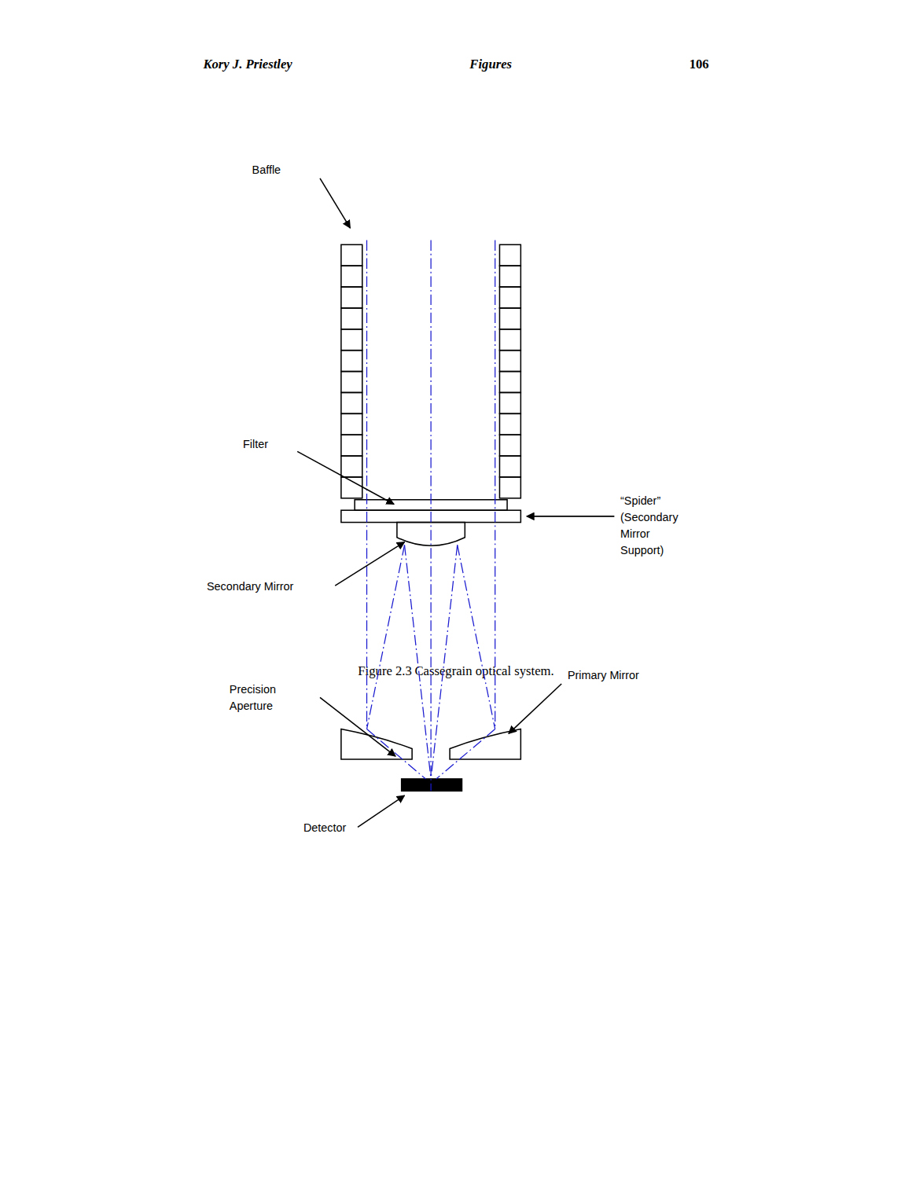Kory J. Priestley Figures 106
Baffle Filter “Spider” (Secondary Mirror Support) Secondary Mirror Precision Aperture Primary Mirror Detector
Figure 2.3 Cassegrain optical system.